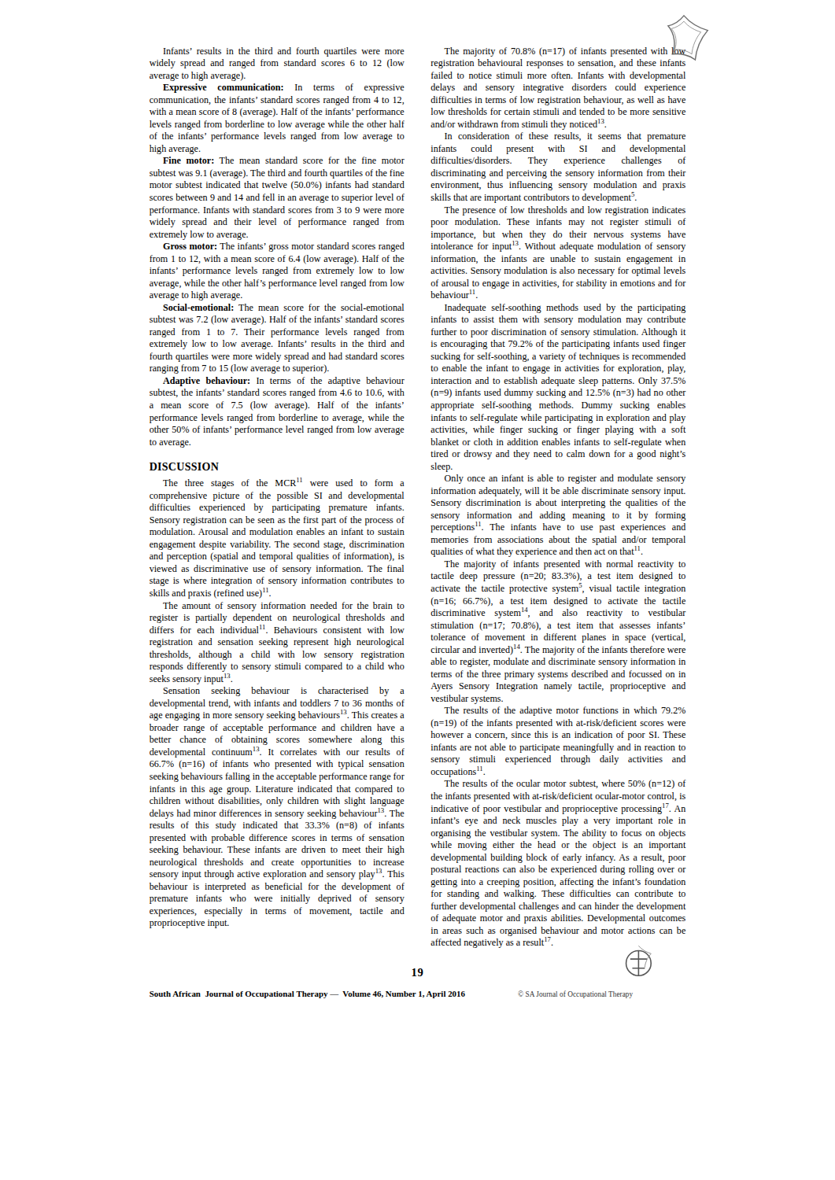Infants’ results in the third and fourth quartiles were more widely spread and ranged from standard scores 6 to 12 (low average to high average).
Expressive communication: In terms of expressive communication, the infants’ standard scores ranged from 4 to 12, with a mean score of 8 (average). Half of the infants’ performance levels ranged from borderline to low average while the other half of the infants’ performance levels ranged from low average to high average.
Fine motor: The mean standard score for the fine motor subtest was 9.1 (average). The third and fourth quartiles of the fine motor subtest indicated that twelve (50.0%) infants had standard scores between 9 and 14 and fell in an average to superior level of performance. Infants with standard scores from 3 to 9 were more widely spread and their level of performance ranged from extremely low to average.
Gross motor: The infants’ gross motor standard scores ranged from 1 to 12, with a mean score of 6.4 (low average). Half of the infants’ performance levels ranged from extremely low to low average, while the other half’s performance level ranged from low average to high average.
Social-emotional: The mean score for the social-emotional subtest was 7.2 (low average). Half of the infants’ standard scores ranged from 1 to 7. Their performance levels ranged from extremely low to low average. Infants’ results in the third and fourth quartiles were more widely spread and had standard scores ranging from 7 to 15 (low average to superior).
Adaptive behaviour: In terms of the adaptive behaviour subtest, the infants’ standard scores ranged from 4.6 to 10.6, with a mean score of 7.5 (low average). Half of the infants’ performance levels ranged from borderline to average, while the other 50% of infants’ performance level ranged from low average to average.
DISCUSSION
The three stages of the MCR11 were used to form a comprehensive picture of the possible SI and developmental difficulties experienced by participating premature infants. Sensory registration can be seen as the first part of the process of modulation. Arousal and modulation enables an infant to sustain engagement despite variability. The second stage, discrimination and perception (spatial and temporal qualities of information), is viewed as discriminative use of sensory information. The final stage is where integration of sensory information contributes to skills and praxis (refined use)11.
The amount of sensory information needed for the brain to register is partially dependent on neurological thresholds and differs for each individual11. Behaviours consistent with low registration and sensation seeking represent high neurological thresholds, although a child with low sensory registration responds differently to sensory stimuli compared to a child who seeks sensory input13.
Sensation seeking behaviour is characterised by a developmental trend, with infants and toddlers 7 to 36 months of age engaging in more sensory seeking behaviours13. This creates a broader range of acceptable performance and children have a better chance of obtaining scores somewhere along this developmental continuum13. It correlates with our results of 66.7% (n=16) of infants who presented with typical sensation seeking behaviours falling in the acceptable performance range for infants in this age group. Literature indicated that compared to children without disabilities, only children with slight language delays had minor differences in sensory seeking behaviour13. The results of this study indicated that 33.3% (n=8) of infants presented with probable difference scores in terms of sensation seeking behaviour. These infants are driven to meet their high neurological thresholds and create opportunities to increase sensory input through active exploration and sensory play13. This behaviour is interpreted as beneficial for the development of premature infants who were initially deprived of sensory experiences, especially in terms of movement, tactile and proprioceptive input.
The majority of 70.8% (n=17) of infants presented with low registration behavioural responses to sensation, and these infants failed to notice stimuli more often. Infants with developmental delays and sensory integrative disorders could experience difficulties in terms of low registration behaviour, as well as have low thresholds for certain stimuli and tended to be more sensitive and/or withdrawn from stimuli they noticed13.
In consideration of these results, it seems that premature infants could present with SI and developmental difficulties/disorders. They experience challenges of discriminating and perceiving the sensory information from their environment, thus influencing sensory modulation and praxis skills that are important contributors to development5.
The presence of low thresholds and low registration indicates poor modulation. These infants may not register stimuli of importance, but when they do their nervous systems have intolerance for input13. Without adequate modulation of sensory information, the infants are unable to sustain engagement in activities. Sensory modulation is also necessary for optimal levels of arousal to engage in activities, for stability in emotions and for behaviour11.
Inadequate self-soothing methods used by the participating infants to assist them with sensory modulation may contribute further to poor discrimination of sensory stimulation. Although it is encouraging that 79.2% of the participating infants used finger sucking for self-soothing, a variety of techniques is recommended to enable the infant to engage in activities for exploration, play, interaction and to establish adequate sleep patterns. Only 37.5% (n=9) infants used dummy sucking and 12.5% (n=3) had no other appropriate self-soothing methods. Dummy sucking enables infants to self-regulate while participating in exploration and play activities, while finger sucking or finger playing with a soft blanket or cloth in addition enables infants to self-regulate when tired or drowsy and they need to calm down for a good night’s sleep.
Only once an infant is able to register and modulate sensory information adequately, will it be able discriminate sensory input. Sensory discrimination is about interpreting the qualities of the sensory information and adding meaning to it by forming perceptions11. The infants have to use past experiences and memories from associations about the spatial and/or temporal qualities of what they experience and then act on that11.
The majority of infants presented with normal reactivity to tactile deep pressure (n=20; 83.3%), a test item designed to activate the tactile protective system5, visual tactile integration (n=16; 66.7%), a test item designed to activate the tactile discriminative system14, and also reactivity to vestibular stimulation (n=17; 70.8%), a test item that assesses infants’ tolerance of movement in different planes in space (vertical, circular and inverted)14. The majority of the infants therefore were able to register, modulate and discriminate sensory information in terms of the three primary systems described and focussed on in Ayers Sensory Integration namely tactile, proprioceptive and vestibular systems.
The results of the adaptive motor functions in which 79.2% (n=19) of the infants presented with at-risk/deficient scores were however a concern, since this is an indication of poor SI. These infants are not able to participate meaningfully and in reaction to sensory stimuli experienced through daily activities and occupations11.
The results of the ocular motor subtest, where 50% (n=12) of the infants presented with at-risk/deficient ocular-motor control, is indicative of poor vestibular and proprioceptive processing17. An infant’s eye and neck muscles play a very important role in organising the vestibular system. The ability to focus on objects while moving either the head or the object is an important developmental building block of early infancy. As a result, poor postural reactions can also be experienced during rolling over or getting into a creeping position, affecting the infant’s foundation for standing and walking. These difficulties can contribute to further developmental challenges and can hinder the development of adequate motor and praxis abilities. Developmental outcomes in areas such as organised behaviour and motor actions can be affected negatively as a result17.
19
South African Journal of Occupational Therapy — Volume 46, Number 1, April 2016
© SA Journal of Occupational Therapy